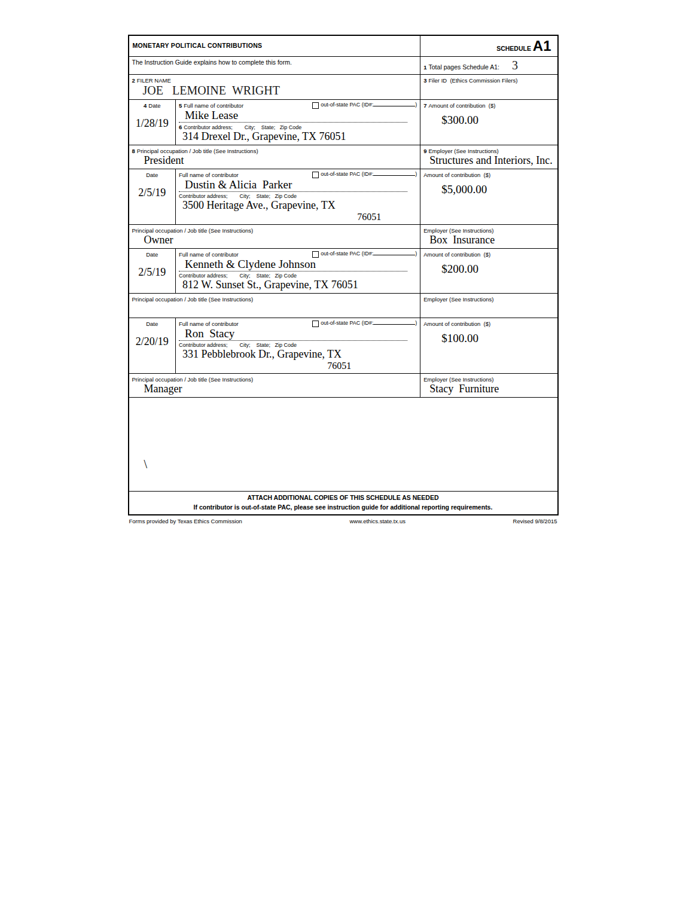| MONETARY POLITICAL CONTRIBUTIONS | SCHEDULE A1 |
| The Instruction Guide explains how to complete this form. | 1 Total pages Schedule A1: 3 |
| 2 FILER NAME JOE LEMOINE WRIGHT | 3 Filer ID (Ethics Commission Filers) |
| 4 Date 1/28/19 | 5 Full name of contributor out-of-state PAC (ID#: ) Mike Lease 6 Contributor address; City; State; Zip Code 314 Drexel Dr., Grapevine, TX 76051 | 7 Amount of contribution ($) $300.00 |
| 8 Principal occupation / Job title (See Instructions) President | 9 Employer (See Instructions) Structures and Interiors, Inc. |
| Date 2/5/19 | Full name of contributor out-of-state PAC (ID#: ) Dustin & Alicia Parker Contributor address; City; State; Zip Code 3500 Heritage Ave., Grapevine, TX 76051 | Amount of contribution ($) $5,000.00 |
| Principal occupation / Job title (See Instructions) Owner | Employer (See Instructions) Box Insurance |
| Date 2/5/19 | Full name of contributor out-of-state PAC (ID#: ) Kenneth & Clydene Johnson Contributor address; City; State; Zip Code 812 W. Sunset St., Grapevine, TX 76051 | Amount of contribution ($) $200.00 |
| Principal occupation / Job title (See Instructions) | Employer (See Instructions) |
| Date 2/20/19 | Full name of contributor out-of-state PAC (ID#: ) Ron Stacy Contributor address; City; State; Zip Code 331 Pebblebrook Dr., Grapevine, TX 76051 | Amount of contribution ($) $100.00 |
| Principal occupation / Job title (See Instructions) Manager | Employer (See Instructions) Stacy Furniture |
| \ |
| ATTACH ADDITIONAL COPIES OF THIS SCHEDULE AS NEEDED If contributor is out-of-state PAC, please see instruction guide for additional reporting requirements. |
Forms provided by Texas Ethics Commission www.ethics.state.tx.us Revised 9/8/2015